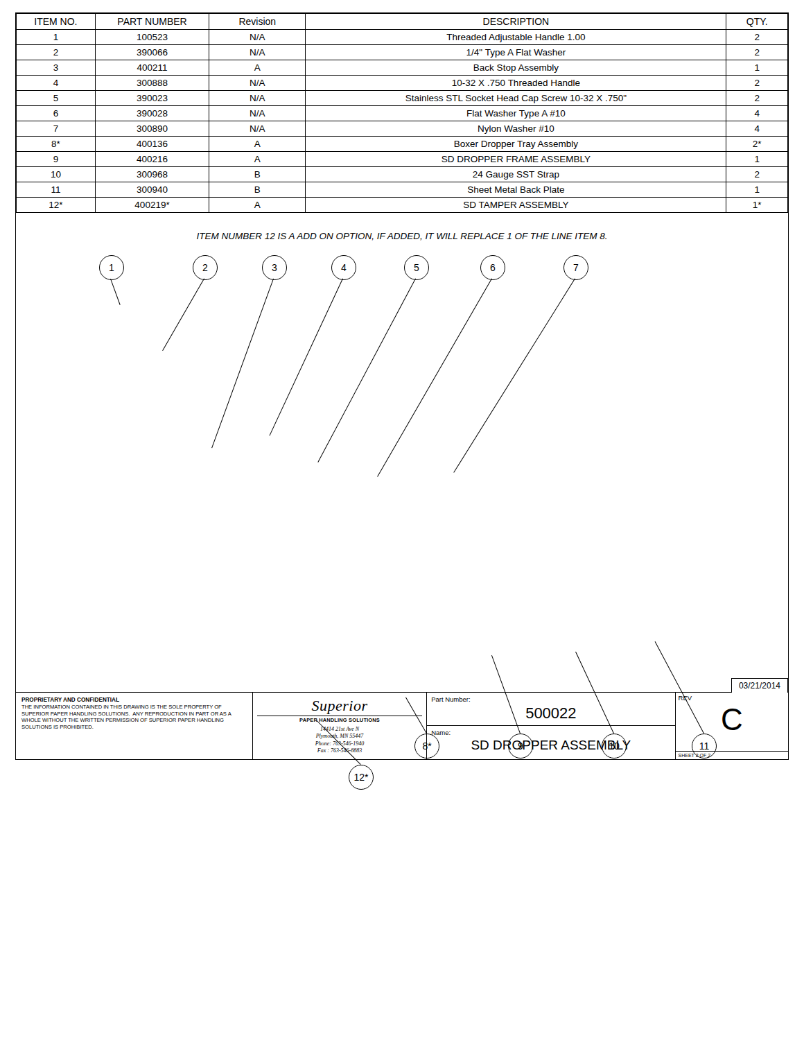| ITEM NO. | PART NUMBER | Revision | DESCRIPTION | QTY. |
| --- | --- | --- | --- | --- |
| 1 | 100523 | N/A | Threaded Adjustable Handle 1.00 | 2 |
| 2 | 390066 | N/A | 1/4" Type A Flat Washer | 2 |
| 3 | 400211 | A | Back Stop Assembly | 1 |
| 4 | 300888 | N/A | 10-32 X .750 Threaded Handle | 2 |
| 5 | 390023 | N/A | Stainless STL Socket Head Cap Screw 10-32 X .750" | 2 |
| 6 | 390028 | N/A | Flat Washer Type A #10 | 4 |
| 7 | 300890 | N/A | Nylon Washer #10 | 4 |
| 8* | 400136 | A | Boxer Dropper Tray Assembly | 2* |
| 9 | 400216 | A | SD DROPPER FRAME ASSEMBLY | 1 |
| 10 | 300968 | B | 24 Gauge SST Strap | 2 |
| 11 | 300940 | B | Sheet Metal Back Plate | 1 |
| 12* | 400219* | A | SD TAMPER ASSEMBLY | 1* |
ITEM NUMBER 12 IS A ADD ON OPTION, IF ADDED, IT WILL REPLACE 1 OF THE LINE ITEM 8.
1
2
3
4
5
6
7
8*
9
10
11
12*
03/21/2014
PROPRIETARY AND CONFIDENTIAL
THE INFORMATION CONTAINED IN THIS DRAWING IS THE SOLE PROPERTY OF SUPERIOR PAPER HANDLING SOLUTIONS. ANY REPRODUCTION IN PART OR AS A WHOLE WITHOUT THE WRITTEN PERMISSION OF SUPERIOR PAPER HANDLING SOLUTIONS IS PROHIBITED.
Superior
PAPER HANDLING SOLUTIONS
14414 21st Ave N
Plymouth, MN 55447
Phone: 763-546-1940
Fax : 763-546-8883
Part Number:
500022
Name:
SD DROPPER ASSEMBLY
REV
C
SHEET 2 OF 2